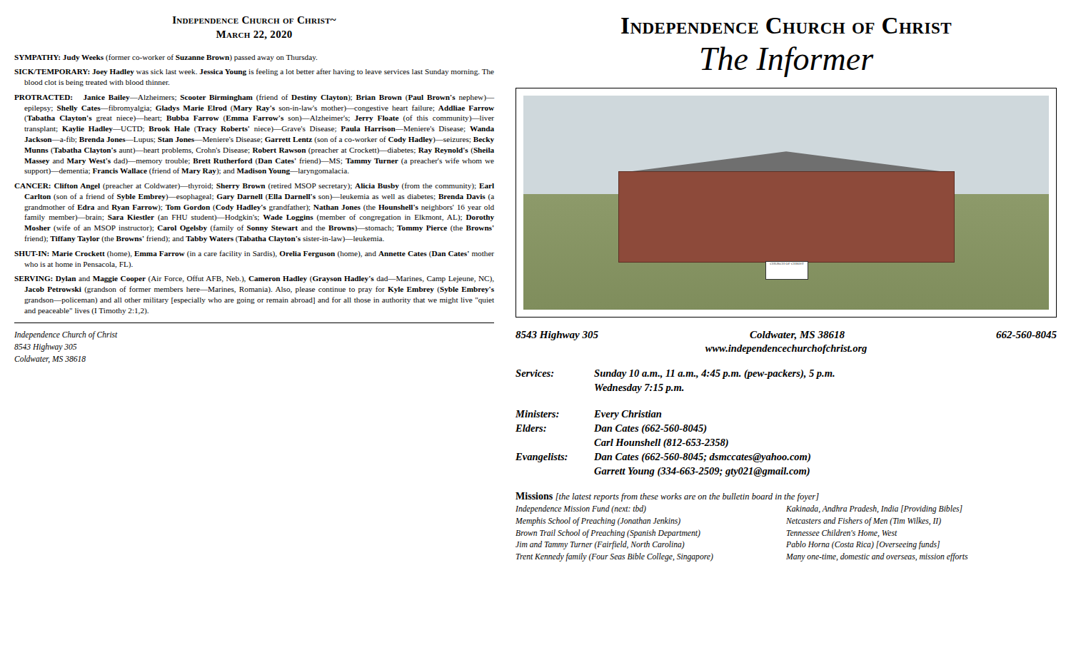Independence Church of Christ~
March 22, 2020
SYMPATHY: Judy Weeks (former co-worker of Suzanne Brown) passed away on Thursday.
SICK/TEMPORARY: Joey Hadley was sick last week. Jessica Young is feeling a lot better after having to leave services last Sunday morning. The blood clot is being treated with blood thinner.
PROTRACTED: Janice Bailey—Alzheimers; Scooter Birmingham (friend of Destiny Clayton); Brian Brown (Paul Brown's nephew)—epilepsy; Shelly Cates—fibromyalgia; Gladys Marie Elrod (Mary Ray's son-in-law's mother)—congestive heart failure; Addliae Farrow (Tabatha Clayton's great niece)—heart; Bubba Farrow (Emma Farrow's son)—Alzheimer's; Jerry Floate (of this community)—liver transplant; Kaylie Hadley—UCTD; Brook Hale (Tracy Roberts' niece)—Grave's Disease; Paula Harrison—Meniere's Disease; Wanda Jackson—a-fib; Brenda Jones—Lupus; Stan Jones—Meniere's Disease; Garrett Lentz (son of a co-worker of Cody Hadley)—seizures; Becky Munns (Tabatha Clayton's aunt)—heart problems, Crohn's Disease; Robert Rawson (preacher at Crockett)—diabetes; Ray Reynold's (Sheila Massey and Mary West's dad)—memory trouble; Brett Rutherford (Dan Cates' friend)—MS; Tammy Turner (a preacher's wife whom we support)—dementia; Francis Wallace (friend of Mary Ray); and Madison Young—laryngomalacia.
CANCER: Clifton Angel (preacher at Coldwater)—thyroid; Sherry Brown (retired MSOP secretary); Alicia Busby (from the community); Earl Carlton (son of a friend of Syble Embrey)—esophageal; Gary Darnell (Ella Darnell's son)—leukemia as well as diabetes; Brenda Davis (a grandmother of Edra and Ryan Farrow); Tom Gordon (Cody Hadley's grandfather); Nathan Jones (the Hounshell's neighbors' 16 year old family member)—brain; Sara Kiestler (an FHU student)—Hodgkin's; Wade Loggins (member of congregation in Elkmont, AL); Dorothy Mosher (wife of an MSOP instructor); Carol Ogelsby (family of Sonny Stewart and the Browns)—stomach; Tommy Pierce (the Browns' friend); Tiffany Taylor (the Browns' friend); and Tabby Waters (Tabatha Clayton's sister-in-law)—leukemia.
SHUT-IN: Marie Crockett (home), Emma Farrow (in a care facility in Sardis), Orelia Ferguson (home), and Annette Cates (Dan Cates' mother who is at home in Pensacola, FL).
SERVING: Dylan and Maggie Cooper (Air Force, Offut AFB, Neb.), Cameron Hadley (Grayson Hadley's dad—Marines, Camp Lejeune, NC), Jacob Petrowski (grandson of former members here—Marines, Romania). Also, please continue to pray for Kyle Embrey (Syble Embrey's grandson—policeman) and all other military [especially who are going or remain abroad] and for all those in authority that we might live "quiet and peaceable" lives (I Timothy 2:1,2).
Independence Church of Christ
8543 Highway 305
Coldwater, MS 38618
Independence Church of Christ
The Informer
CHURCH OF CHRIST
8543 Highway 305 Coldwater, MS 38618 662-560-8045
www.independencechurchofchrist.org
| Services: | Sunday 10 a.m., 11 a.m., 4:45 p.m. (pew-packers), 5 p.m. |
| | Wednesday 7:15 p.m. |
| Ministers: | Every Christian |
| Elders: | Dan Cates (662-560-8045) |
| | Carl Hounshell (812-653-2358) |
| Evangelists: | Dan Cates (662-560-8045; dsmccates@yahoo.com) |
| | Garrett Young (334-663-2509; gty021@gmail.com) |
Missions [the latest reports from these works are on the bulletin board in the foyer]
| Independence Mission Fund (next: tbd) | Kakinada, Andhra Pradesh, India [Providing Bibles] |
| Memphis School of Preaching (Jonathan Jenkins) | Netcasters and Fishers of Men (Tim Wilkes, II) |
| Brown Trail School of Preaching (Spanish Department) | Tennessee Children's Home, West |
| Jim and Tammy Turner (Fairfield, North Carolina) | Pablo Horna (Costa Rica) [Overseeing funds] |
| Trent Kennedy family (Four Seas Bible College, Singapore) | Many one-time, domestic and overseas, mission efforts |